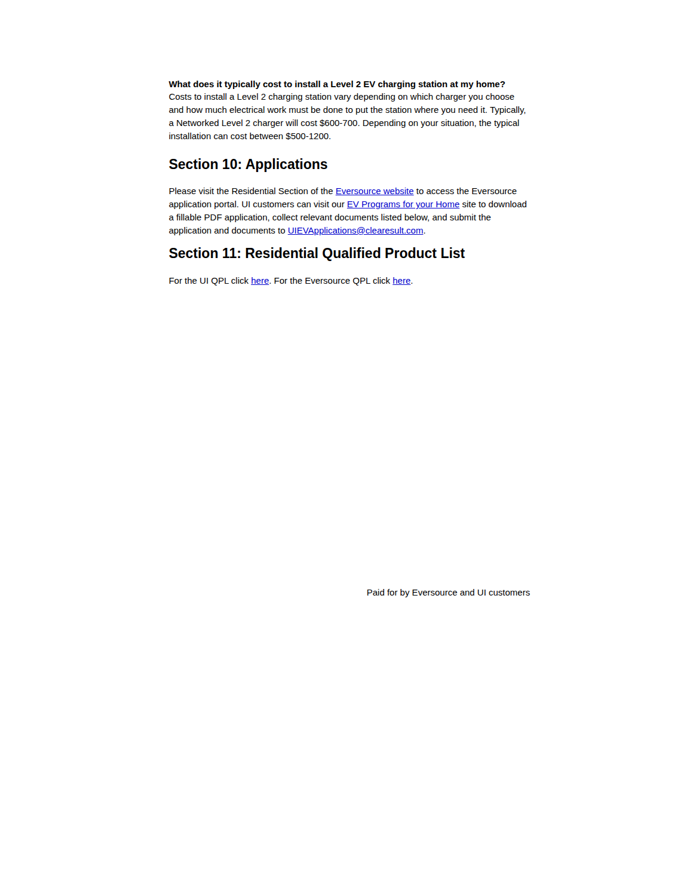What does it typically cost to install a Level 2 EV charging station at my home?
Costs to install a Level 2 charging station vary depending on which charger you choose and how much electrical work must be done to put the station where you need it. Typically, a Networked Level 2 charger will cost $600-700. Depending on your situation, the typical installation can cost between $500-1200.
Section 10: Applications
Please visit the Residential Section of the Eversource website to access the Eversource application portal. UI customers can visit our EV Programs for your Home site to download a fillable PDF application, collect relevant documents listed below, and submit the application and documents to UIEVApplications@clearesult.com.
Section 11: Residential Qualified Product List
For the UI QPL click here. For the Eversource QPL click here.
Paid for by Eversource and UI customers